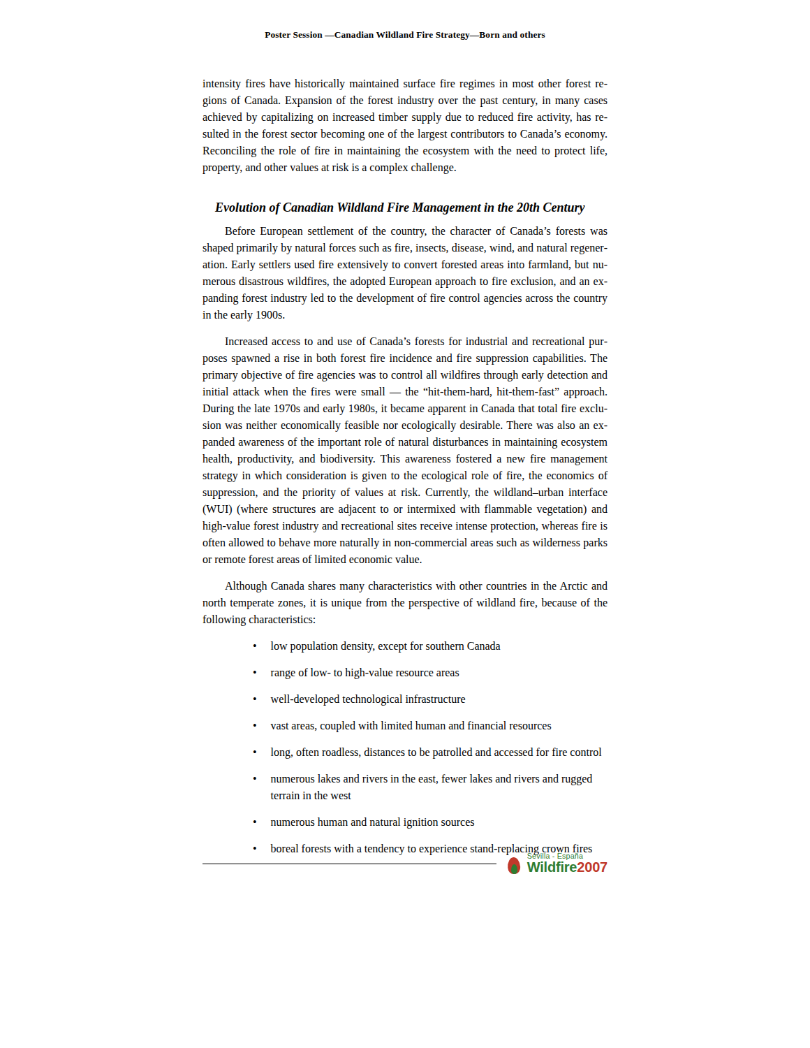Poster Session —Canadian Wildland Fire Strategy—Born and others
intensity fires have historically maintained surface fire regimes in most other forest regions of Canada. Expansion of the forest industry over the past century, in many cases achieved by capitalizing on increased timber supply due to reduced fire activity, has resulted in the forest sector becoming one of the largest contributors to Canada’s economy. Reconciling the role of fire in maintaining the ecosystem with the need to protect life, property, and other values at risk is a complex challenge.
Evolution of Canadian Wildland Fire Management in the 20th Century
Before European settlement of the country, the character of Canada’s forests was shaped primarily by natural forces such as fire, insects, disease, wind, and natural regeneration. Early settlers used fire extensively to convert forested areas into farmland, but numerous disastrous wildfires, the adopted European approach to fire exclusion, and an expanding forest industry led to the development of fire control agencies across the country in the early 1900s.
Increased access to and use of Canada’s forests for industrial and recreational purposes spawned a rise in both forest fire incidence and fire suppression capabilities. The primary objective of fire agencies was to control all wildfires through early detection and initial attack when the fires were small — the “hit-them-hard, hit-them-fast” approach. During the late 1970s and early 1980s, it became apparent in Canada that total fire exclusion was neither economically feasible nor ecologically desirable. There was also an expanded awareness of the important role of natural disturbances in maintaining ecosystem health, productivity, and biodiversity. This awareness fostered a new fire management strategy in which consideration is given to the ecological role of fire, the economics of suppression, and the priority of values at risk. Currently, the wildland–urban interface (WUI) (where structures are adjacent to or intermixed with flammable vegetation) and high-value forest industry and recreational sites receive intense protection, whereas fire is often allowed to behave more naturally in non-commercial areas such as wilderness parks or remote forest areas of limited economic value.
Although Canada shares many characteristics with other countries in the Arctic and north temperate zones, it is unique from the perspective of wildland fire, because of the following characteristics:
low population density, except for southern Canada
range of low- to high-value resource areas
well-developed technological infrastructure
vast areas, coupled with limited human and financial resources
long, often roadless, distances to be patrolled and accessed for fire control
numerous lakes and rivers in the east, fewer lakes and rivers and rugged terrain in the west
numerous human and natural ignition sources
boreal forests with a tendency to experience stand-replacing crown fires
Sevilla - España Wildfire2007